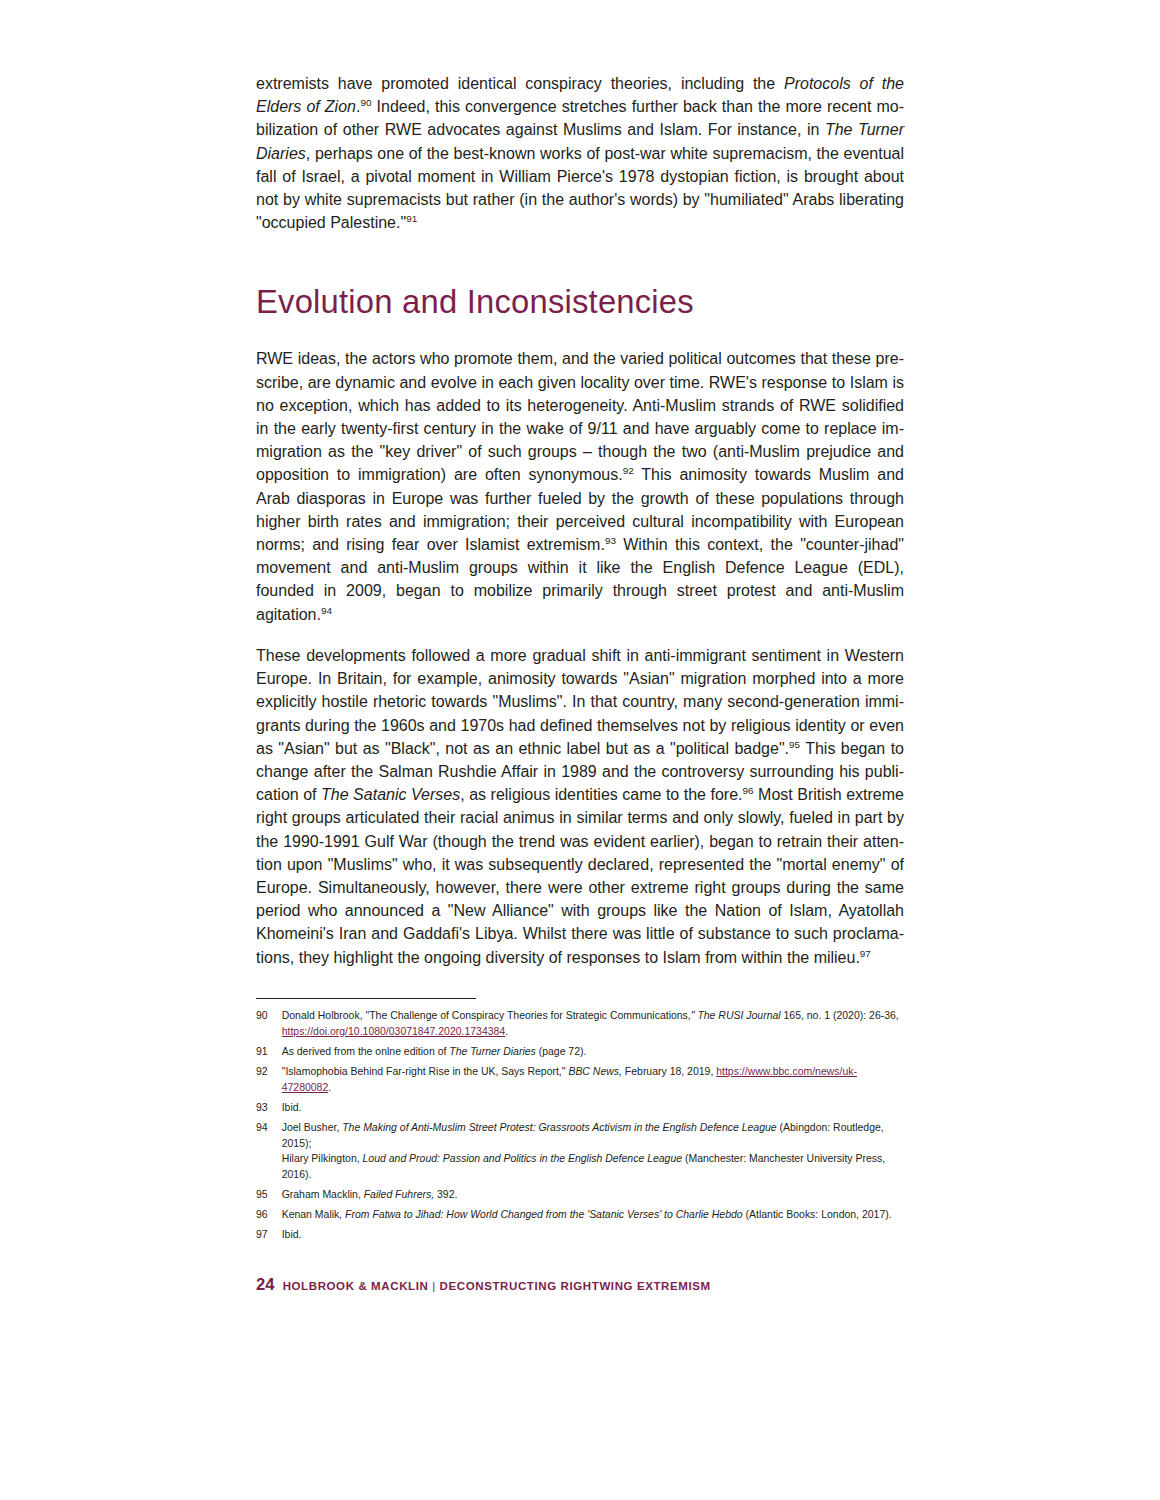extremists have promoted identical conspiracy theories, including the Protocols of the Elders of Zion.90 Indeed, this convergence stretches further back than the more recent mobilization of other RWE advocates against Muslims and Islam. For instance, in The Turner Diaries, perhaps one of the best-known works of post-war white supremacism, the eventual fall of Israel, a pivotal moment in William Pierce's 1978 dystopian fiction, is brought about not by white supremacists but rather (in the author's words) by "humiliated" Arabs liberating "occupied Palestine."91
Evolution and Inconsistencies
RWE ideas, the actors who promote them, and the varied political outcomes that these prescribe, are dynamic and evolve in each given locality over time. RWE's response to Islam is no exception, which has added to its heterogeneity. Anti-Muslim strands of RWE solidified in the early twenty-first century in the wake of 9/11 and have arguably come to replace immigration as the "key driver" of such groups – though the two (anti-Muslim prejudice and opposition to immigration) are often synonymous.92 This animosity towards Muslim and Arab diasporas in Europe was further fueled by the growth of these populations through higher birth rates and immigration; their perceived cultural incompatibility with European norms; and rising fear over Islamist extremism.93 Within this context, the "counter-jihad" movement and anti-Muslim groups within it like the English Defence League (EDL), founded in 2009, began to mobilize primarily through street protest and anti-Muslim agitation.94
These developments followed a more gradual shift in anti-immigrant sentiment in Western Europe. In Britain, for example, animosity towards "Asian" migration morphed into a more explicitly hostile rhetoric towards "Muslims". In that country, many second-generation immigrants during the 1960s and 1970s had defined themselves not by religious identity or even as "Asian" but as "Black", not as an ethnic label but as a "political badge".95 This began to change after the Salman Rushdie Affair in 1989 and the controversy surrounding his publication of The Satanic Verses, as religious identities came to the fore.96 Most British extreme right groups articulated their racial animus in similar terms and only slowly, fueled in part by the 1990-1991 Gulf War (though the trend was evident earlier), began to retrain their attention upon "Muslims" who, it was subsequently declared, represented the "mortal enemy" of Europe. Simultaneously, however, there were other extreme right groups during the same period who announced a "New Alliance" with groups like the Nation of Islam, Ayatollah Khomeini's Iran and Gaddafi's Libya. Whilst there was little of substance to such proclamations, they highlight the ongoing diversity of responses to Islam from within the milieu.97
90 Donald Holbrook, "The Challenge of Conspiracy Theories for Strategic Communications," The RUSI Journal 165, no. 1 (2020): 26-36, https://doi.org/10.1080/03071847.2020.1734384.
91 As derived from the onlne edition of The Turner Diaries (page 72).
92"Islamophobia Behind Far-right Rise in the UK, Says Report," BBC News, February 18, 2019, https://www.bbc.com/news/uk-47280082.
93 Ibid.
94 Joel Busher, The Making of Anti-Muslim Street Protest: Grassroots Activism in the English Defence League (Abingdon: Routledge, 2015); Hilary Pilkington, Loud and Proud: Passion and Politics in the English Defence League (Manchester: Manchester University Press, 2016).
95 Graham Macklin, Failed Fuhrers, 392.
96 Kenan Malik, From Fatwa to Jihad: How World Changed from the 'Satanic Verses' to Charlie Hebdo (Atlantic Books: London, 2017).
97 Ibid.
24 Holbrook & Macklin | Deconstructing Rightwing Extremism